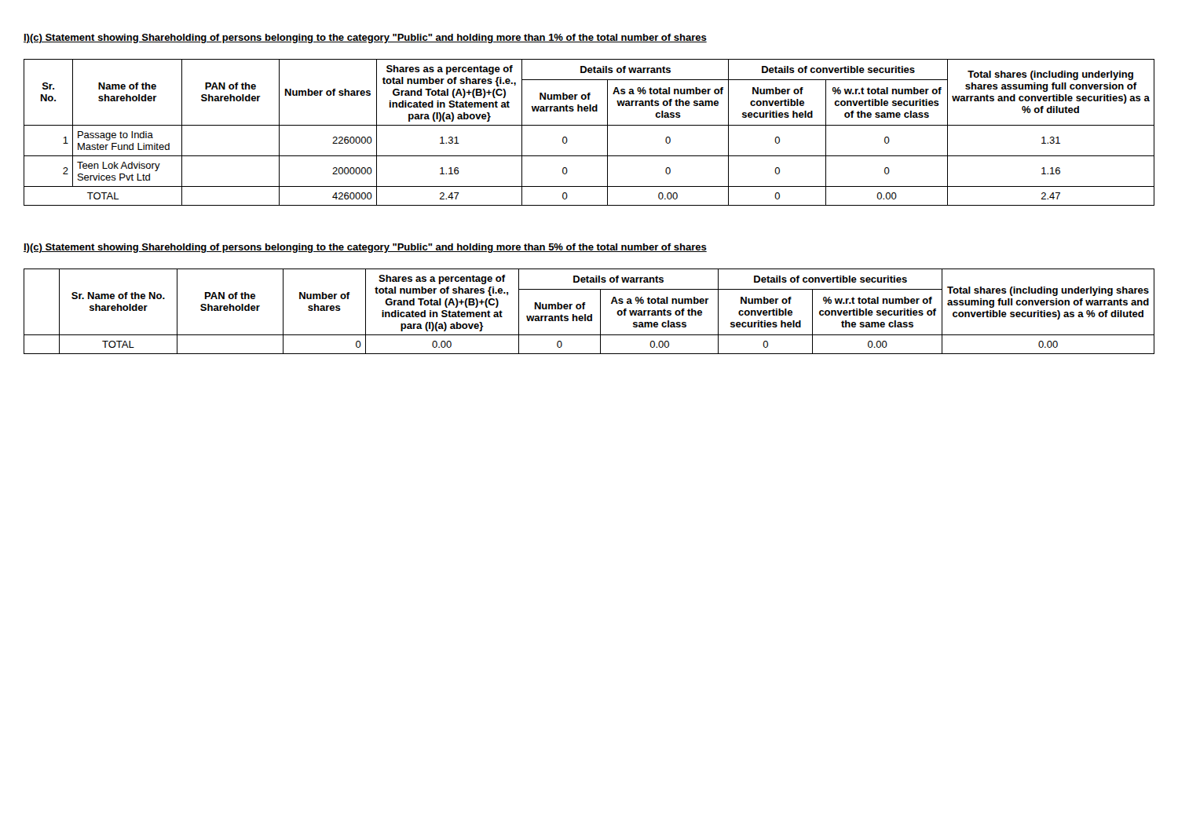I)(c) Statement showing Shareholding of persons belonging to the category "Public" and holding more than 1% of the total number of shares
| Sr. No. | Name of the shareholder | PAN of the Shareholder | Number of shares | Shares as a percentage of total number of shares {i.e., Grand Total (A)+(B)+(C) indicated in Statement at para (I)(a) above} | Details of warrants | Details of convertible securities | Total shares (including underlying shares assuming full conversion of warrants and convertible securities) as a % of diluted |
| --- | --- | --- | --- | --- | --- | --- | --- |
| Number of warrants held | As a % total number of warrants of the same class | Number of convertible securities held | % w.r.t total number of convertible securities of the same class |
| 1 | Passage to India Master Fund Limited | | 2260000 | 1.31 | 0 | 0 | 0 | 0 | 1.31 |
| 2 | Teen Lok Advisory Services Pvt Ltd | | 2000000 | 1.16 | 0 | 0 | 0 | 0 | 1.16 |
| TOTAL | | 4260000 | 2.47 | 0 | 0.00 | 0 | 0.00 | 2.47 |
I)(c) Statement showing Shareholding of persons belonging to the category "Public" and holding more than 5% of the total number of shares
| | Sr. Name of the No. shareholder | PAN of the Shareholder | Number of shares | Shares as a percentage of total number of shares {i.e., Grand Total (A)+(B)+(C) indicated in Statement at para (I)(a) above} | Details of warrants | Details of convertible securities | Total shares (including underlying shares assuming full conversion of warrants and convertible securities) as a % of diluted |
| --- | --- | --- | --- | --- | --- | --- | --- |
| Number of warrants held | As a % total number of warrants of the same class | Number of convertible securities held | % w.r.t total number of convertible securities of the same class |
| | TOTAL | | 0 | 0.00 | 0 | 0.00 | 0 | 0.00 | 0.00 |